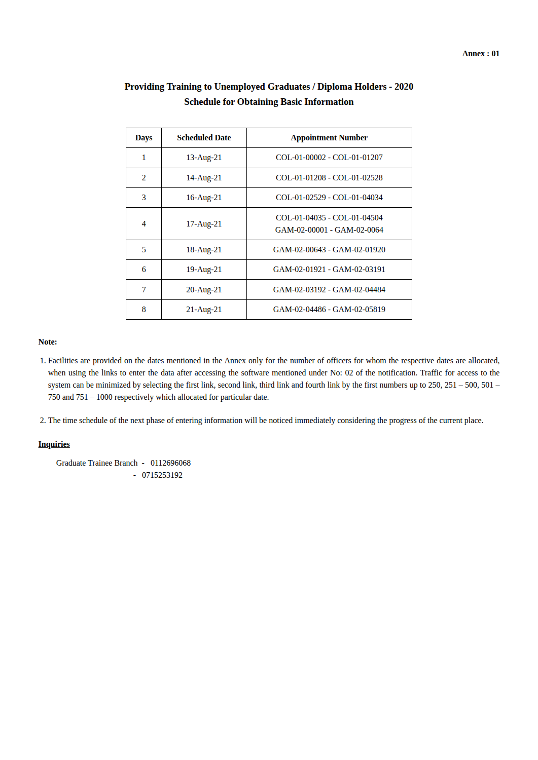Annex : 01
Providing Training to Unemployed Graduates / Diploma Holders - 2020
Schedule for Obtaining Basic Information
| Days | Scheduled Date | Appointment Number |
| --- | --- | --- |
| 1 | 13-Aug-21 | COL-01-00002 - COL-01-01207 |
| 2 | 14-Aug-21 | COL-01-01208 - COL-01-02528 |
| 3 | 16-Aug-21 | COL-01-02529 - COL-01-04034 |
| 4 | 17-Aug-21 | COL-01-04035 - COL-01-04504 GAM-02-00001 - GAM-02-0064 |
| 5 | 18-Aug-21 | GAM-02-00643 - GAM-02-01920 |
| 6 | 19-Aug-21 | GAM-02-01921 - GAM-02-03191 |
| 7 | 20-Aug-21 | GAM-02-03192 - GAM-02-04484 |
| 8 | 21-Aug-21 | GAM-02-04486 - GAM-02-05819 |
Note:
Facilities are provided on the dates mentioned in the Annex only for the number of officers for whom the respective dates are allocated, when using the links to enter the data after accessing the software mentioned under No: 02 of the notification. Traffic for access to the system can be minimized by selecting the first link, second link, third link and fourth link by the first numbers up to 250, 251 – 500, 501 – 750 and 751 – 1000 respectively which allocated for particular date.
The time schedule of the next phase of entering information will be noticed immediately considering the progress of the current place.
Inquiries
Graduate Trainee Branch - 0112696068
- 0715253192